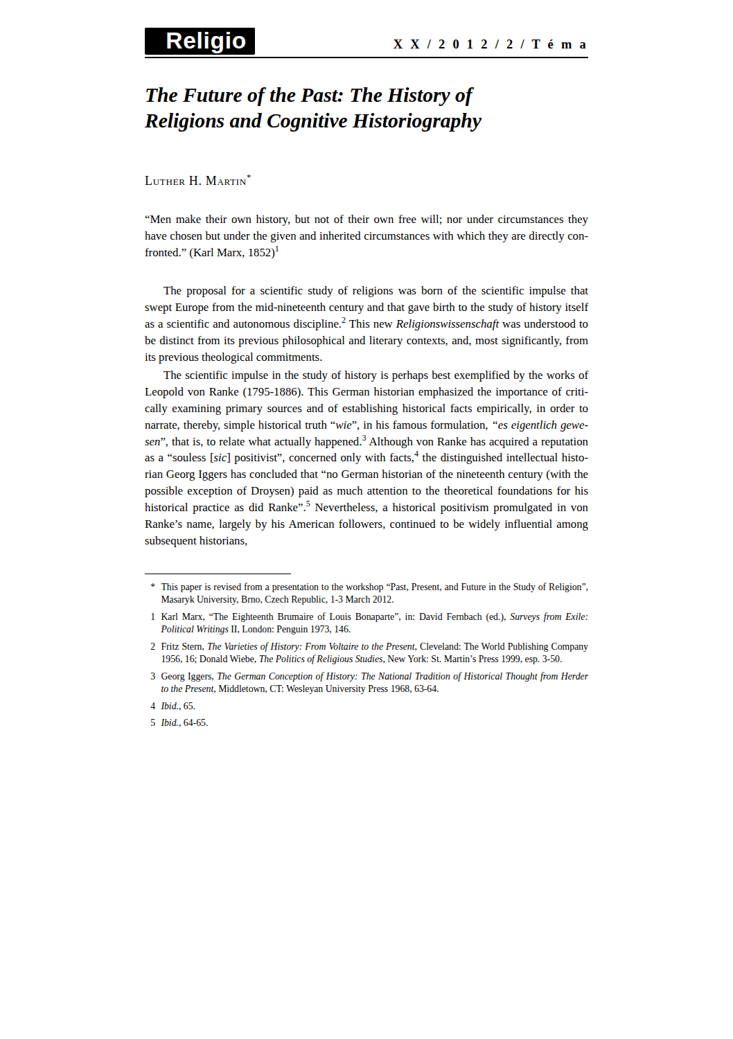Religio X X / 2 0 1 2 / 2 / T é m a
The Future of the Past: The History of
Religions and Cognitive Historiography
Luther H. Martin*
“Men make their own history, but not of their own free will; nor under circumstances they have chosen but under the given and inherited circumstances with which they are directly confronted.” (Karl Marx, 1852)1
The proposal for a scientific study of religions was born of the scientific impulse that swept Europe from the mid-nineteenth century and that gave birth to the study of history itself as a scientific and autonomous discipline.2 This new Religionswissenschaft was understood to be distinct from its previous philosophical and literary contexts, and, most significantly, from its previous theological commitments.
The scientific impulse in the study of history is perhaps best exemplified by the works of Leopold von Ranke (1795-1886). This German historian emphasized the importance of critically examining primary sources and of establishing historical facts empirically, in order to narrate, thereby, simple historical truth “wie”, in his famous formulation, “es eigentlich gewesen”, that is, to relate what actually happened.3 Although von Ranke has acquired a reputation as a “souless [sic] positivist”, concerned only with facts,4 the distinguished intellectual historian Georg Iggers has concluded that “no German historian of the nineteenth century (with the possible exception of Droysen) paid as much attention to the theoretical foundations for his historical practice as did Ranke”.5 Nevertheless, a historical positivism promulgated in von Ranke’s name, largely by his American followers, continued to be widely influential among subsequent historians,
*This paper is revised from a presentation to the workshop “Past, Present, and Future in the Study of Religion”, Masaryk University, Brno, Czech Republic, 1-3 March 2012.
1 Karl Marx, “The Eighteenth Brumaire of Louis Bonaparte”, in: David Fernbach (ed.), Surveys from Exile: Political Writings II, London: Penguin 1973, 146.
2 Fritz Stern, The Varieties of History: From Voltaire to the Present, Cleveland: The World Publishing Company 1956, 16; Donald Wiebe, The Politics of Religious Studies, New York: St. Martin’s Press 1999, esp. 3-50.
3 Georg Iggers, The German Conception of History: The National Tradition of Historical Thought from Herder to the Present, Middletown, CT: Wesleyan University Press 1968, 63-64.
4 Ibid., 65.
5 Ibid., 64-65.